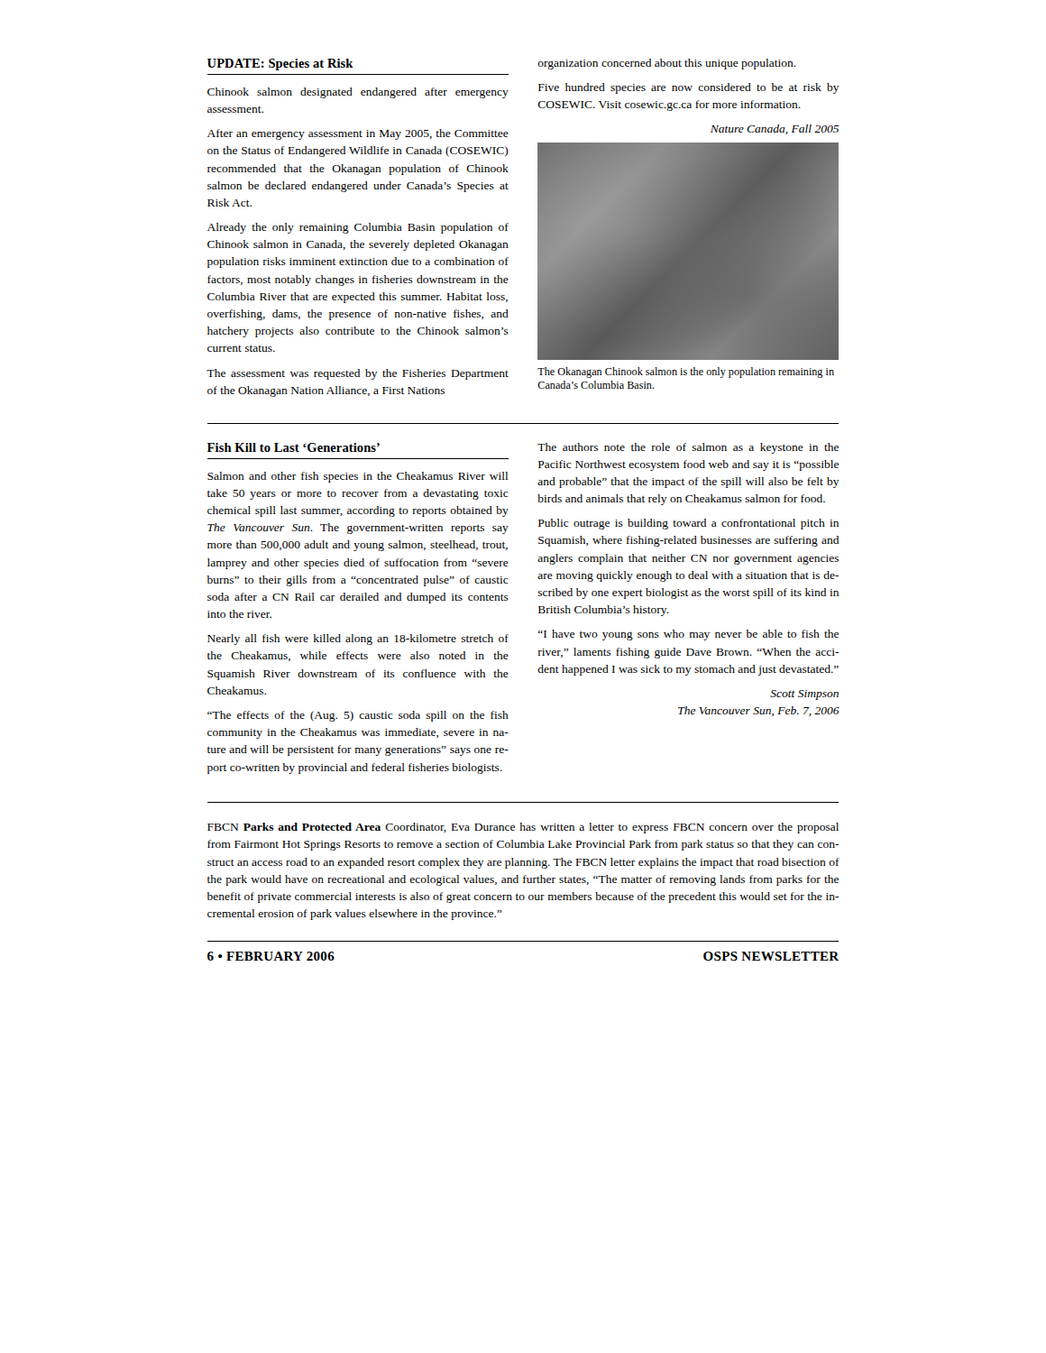UPDATE: Species at Risk
Chinook salmon designated endangered after emergency assessment.
After an emergency assessment in May 2005, the Committee on the Status of Endangered Wildlife in Canada (COSEWIC) recommended that the Okanagan population of Chinook salmon be declared endangered under Canada’s Species at Risk Act.
Already the only remaining Columbia Basin population of Chinook salmon in Canada, the severely depleted Okanagan population risks imminent extinction due to a combination of factors, most notably changes in fisheries downstream in the Columbia River that are expected this summer. Habitat loss, overfishing, dams, the presence of non-native fishes, and hatchery projects also contribute to the Chinook salmon’s current status.
The assessment was requested by the Fisheries Department of the Okanagan Nation Alliance, a First Nations
organization concerned about this unique population.
Five hundred species are now considered to be at risk by COSEWIC. Visit cosewic.gc.ca for more information.
Nature Canada, Fall 2005
The Okanagan Chinook salmon is the only population remaining in Canada’s Columbia Basin.
Fish Kill to Last ‘Generations’
Salmon and other fish species in the Cheakamus River will take 50 years or more to recover from a devastating toxic chemical spill last summer, according to reports obtained by The Vancouver Sun. The government-written reports say more than 500,000 adult and young salmon, steelhead, trout, lamprey and other species died of suffocation from “severe burns” to their gills from a “concentrated pulse” of caustic soda after a CN Rail car derailed and dumped its contents into the river.
Nearly all fish were killed along an 18-kilometre stretch of the Cheakamus, while effects were also noted in the Squamish River downstream of its confluence with the Cheakamus.
“The effects of the (Aug. 5) caustic soda spill on the fish community in the Cheakamus was immediate, severe in nature and will be persistent for many generations” says one report co-written by provincial and federal fisheries biologists.
The authors note the role of salmon as a keystone in the Pacific Northwest ecosystem food web and say it is “possible and probable” that the impact of the spill will also be felt by birds and animals that rely on Cheakamus salmon for food.
Public outrage is building toward a confrontational pitch in Squamish, where fishing-related businesses are suffering and anglers complain that neither CN nor government agencies are moving quickly enough to deal with a situation that is described by one expert biologist as the worst spill of its kind in British Columbia’s history.
“I have two young sons who may never be able to fish the river,” laments fishing guide Dave Brown. “When the accident happened I was sick to my stomach and just devastated.”
Scott Simpson
The Vancouver Sun, Feb. 7, 2006
FBCN Parks and Protected Area Coordinator, Eva Durance has written a letter to express FBCN concern over the proposal from Fairmont Hot Springs Resorts to remove a section of Columbia Lake Provincial Park from park status so that they can construct an access road to an expanded resort complex they are planning. The FBCN letter explains the impact that road bisection of the park would have on recreational and ecological values, and further states, “The matter of removing lands from parks for the benefit of private commercial interests is also of great concern to our members because of the precedent this would set for the incremental erosion of park values elsewhere in the province.”
6 • February 2006
OSPS Newsletter